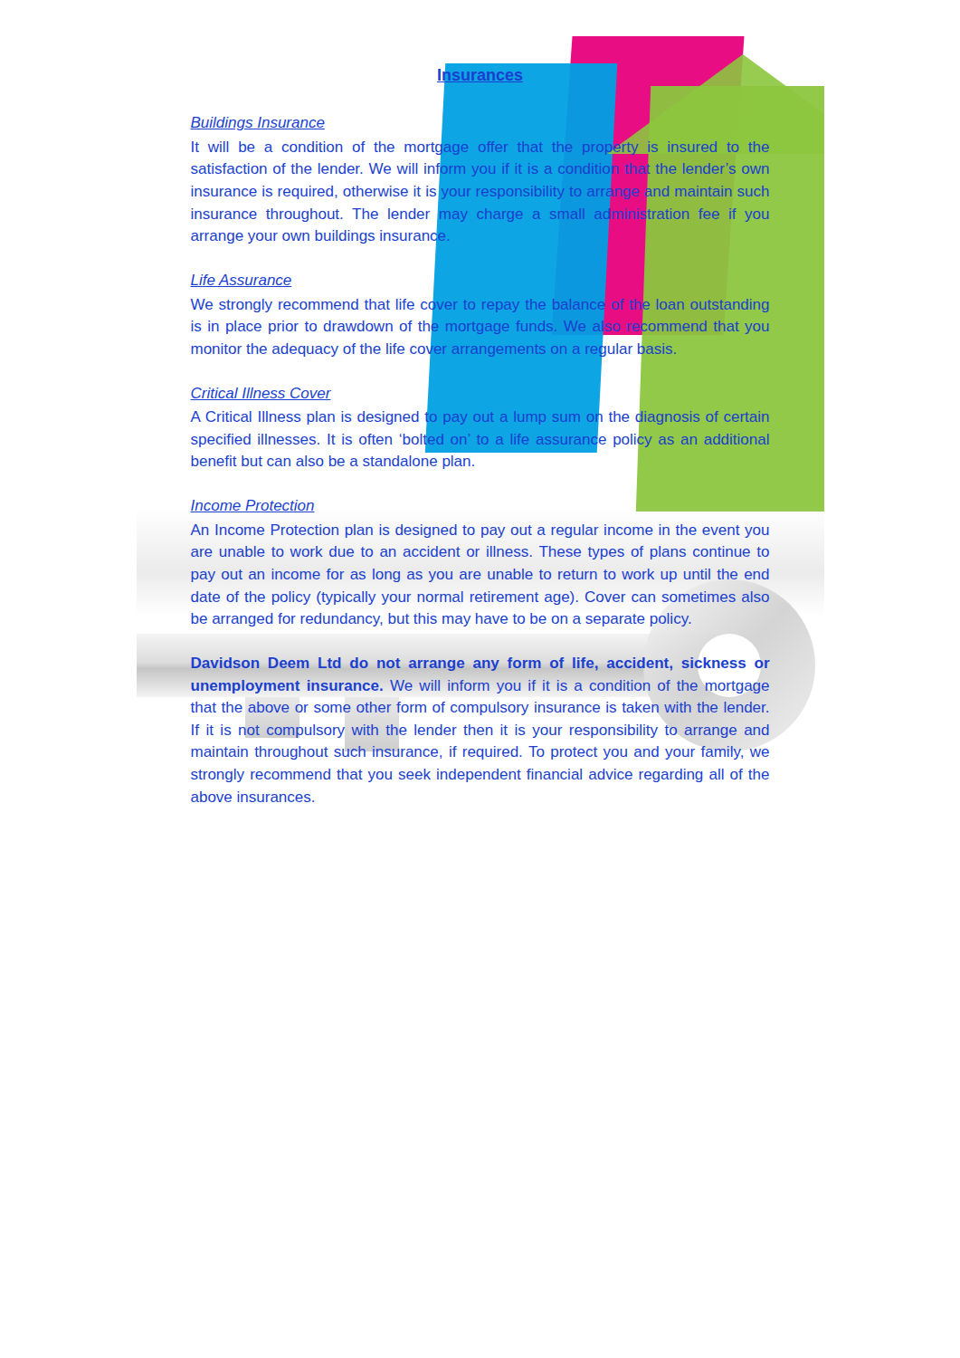Insurances
Buildings Insurance
It will be a condition of the mortgage offer that the property is insured to the satisfaction of the lender. We will inform you if it is a condition that the lender’s own insurance is required, otherwise it is your responsibility to arrange and maintain such insurance throughout. The lender may charge a small administration fee if you arrange your own buildings insurance.
Life Assurance
We strongly recommend that life cover to repay the balance of the loan outstanding is in place prior to drawdown of the mortgage funds. We also recommend that you monitor the adequacy of the life cover arrangements on a regular basis.
Critical Illness Cover
A Critical Illness plan is designed to pay out a lump sum on the diagnosis of certain specified illnesses. It is often ‘bolted on’ to a life assurance policy as an additional benefit but can also be a standalone plan.
Income Protection
An Income Protection plan is designed to pay out a regular income in the event you are unable to work due to an accident or illness. These types of plans continue to pay out an income for as long as you are unable to return to work up until the end date of the policy (typically your normal retirement age). Cover can sometimes also be arranged for redundancy, but this may have to be on a separate policy.
Davidson Deem Ltd do not arrange any form of life, accident, sickness or unemployment insurance. We will inform you if it is a condition of the mortgage that the above or some other form of compulsory insurance is taken with the lender. If it is not compulsory with the lender then it is your responsibility to arrange and maintain throughout such insurance, if required. To protect you and your family, we strongly recommend that you seek independent financial advice regarding all of the above insurances.